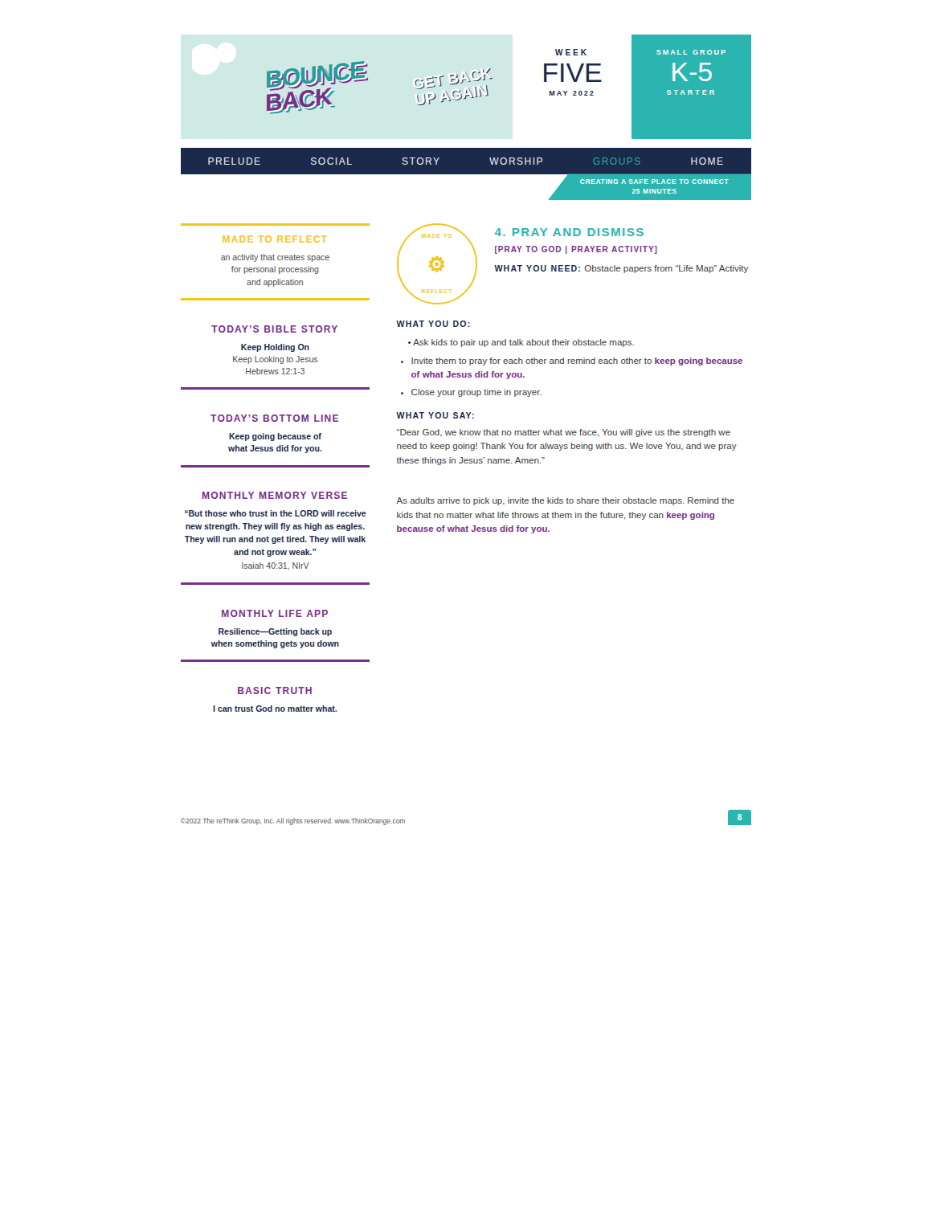BOUNCEBACK
GET BACK
UP AGAIN
WEEK
FIVE
MAY 2022
SMALL GROUP
K-5
STARTER
PRELUDE SOCIAL STORY WORSHIP GROUPS HOME
CREATING A SAFE PLACE TO CONNECT
25 MINUTES
MADE TO REFLECT
an activity that creates space
for personal processing
and application
TODAY’S BIBLE STORY
Keep Holding On
Keep Looking to Jesus
Hebrews 12:1-3
TODAY’S BOTTOM LINE
Keep going because of
what Jesus did for you.
MONTHLY MEMORY VERSE
“But those who trust in the LORD will receive new strength. They will fly as high as eagles. They will run and not get tired. They will walk and not grow weak.” Isaiah 40:31, NIrV
MONTHLY LIFE APP
Resilience—Getting back up
when something gets you down
BASIC TRUTH
I can trust God no matter what.
MADE TO
⚙
REFLECT
4. PRAY AND DISMISS
[PRAY TO GOD | PRAYER ACTIVITY]
WHAT YOU NEED: Obstacle papers from “Life Map” Activity
WHAT YOU DO:
Ask kids to pair up and talk about their obstacle maps.
Invite them to pray for each other and remind each other to keep going because of what Jesus did for you.
Close your group time in prayer.
WHAT YOU SAY:
“Dear God, we know that no matter what we face, You will give us the strength we need to keep going! Thank You for always being with us. We love You, and we pray these things in Jesus’ name. Amen.”
As adults arrive to pick up, invite the kids to share their obstacle maps. Remind the kids that no matter what life throws at them in the future, they can keep going because of what Jesus did for you.
©2022 The reThink Group, Inc. All rights reserved. www.ThinkOrange.com
8